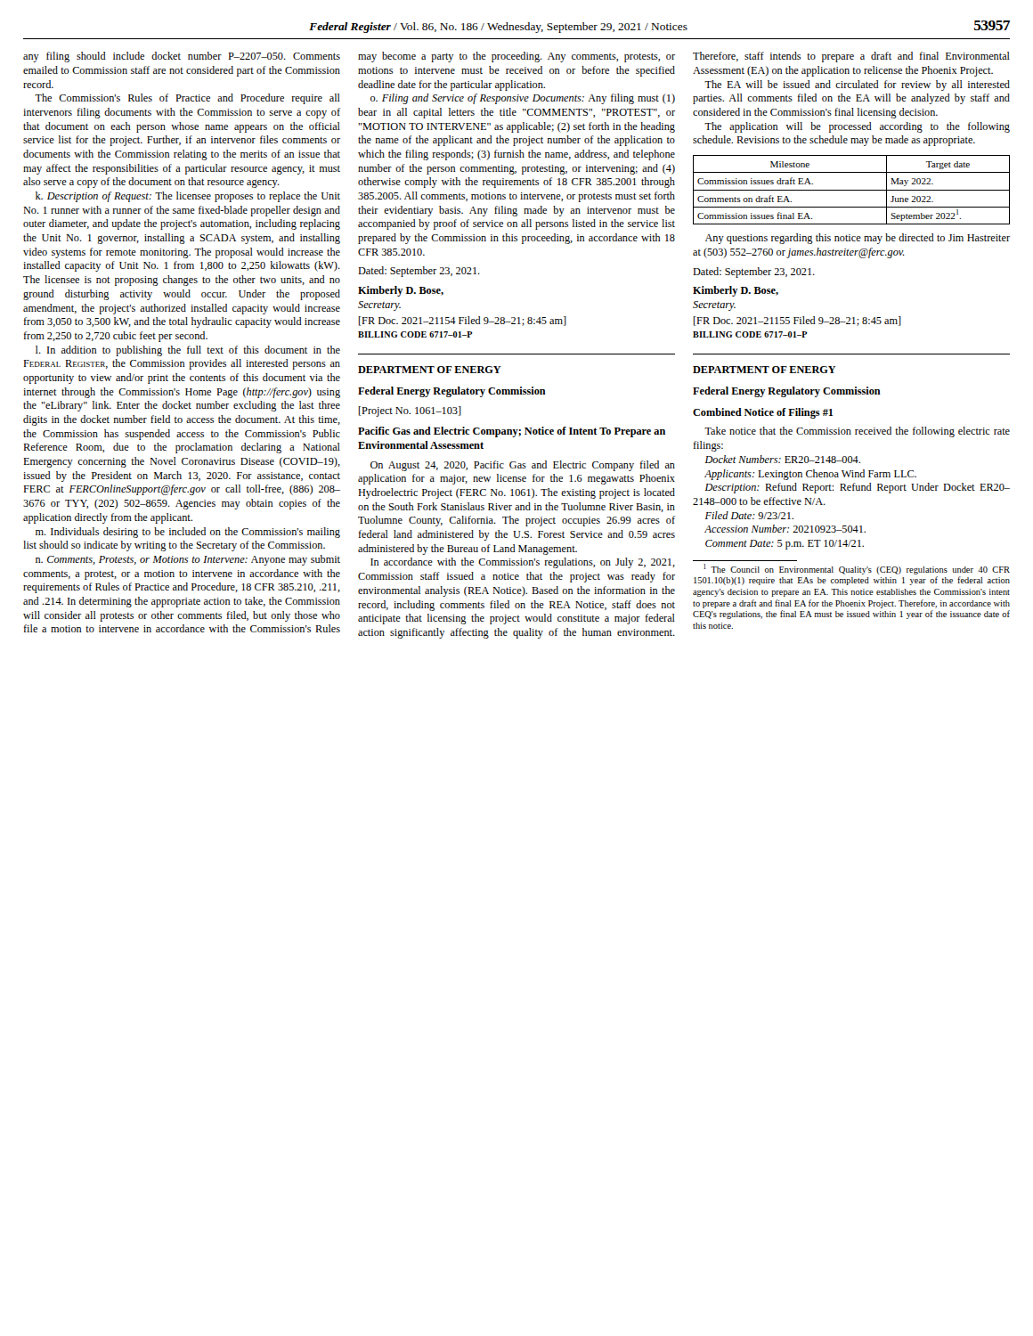Federal Register / Vol. 86, No. 186 / Wednesday, September 29, 2021 / Notices
53957
any filing should include docket number P–2207–050. Comments emailed to Commission staff are not considered part of the Commission record.
The Commission's Rules of Practice and Procedure require all intervenors filing documents with the Commission to serve a copy of that document on each person whose name appears on the official service list for the project. Further, if an intervenor files comments or documents with the Commission relating to the merits of an issue that may affect the responsibilities of a particular resource agency, it must also serve a copy of the document on that resource agency.
k. Description of Request: The licensee proposes to replace the Unit No. 1 runner with a runner of the same fixed-blade propeller design and outer diameter, and update the project's automation, including replacing the Unit No. 1 governor, installing a SCADA system, and installing video systems for remote monitoring. The proposal would increase the installed capacity of Unit No. 1 from 1,800 to 2,250 kilowatts (kW). The licensee is not proposing changes to the other two units, and no ground disturbing activity would occur. Under the proposed amendment, the project's authorized installed capacity would increase from 3,050 to 3,500 kW, and the total hydraulic capacity would increase from 2,250 to 2,720 cubic feet per second.
l. In addition to publishing the full text of this document in the Federal Register, the Commission provides all interested persons an opportunity to view and/or print the contents of this document via the internet through the Commission's Home Page (http://ferc.gov) using the "eLibrary" link. Enter the docket number excluding the last three digits in the docket number field to access the document. At this time, the Commission has suspended access to the Commission's Public Reference Room, due to the proclamation declaring a National Emergency concerning the Novel Coronavirus Disease (COVID–19), issued by the President on March 13, 2020. For assistance, contact FERC at FERCOnlineSupport@ferc.gov or call toll-free, (886) 208–3676 or TYY, (202) 502–8659. Agencies may obtain copies of the application directly from the applicant.
m. Individuals desiring to be included on the Commission's mailing list should so indicate by writing to the Secretary of the Commission.
n. Comments, Protests, or Motions to Intervene: Anyone may submit comments, a protest, or a motion to intervene in accordance with the requirements of Rules of Practice and Procedure, 18 CFR 385.210, .211, and .214. In determining the appropriate action to take, the Commission will consider all protests or other comments filed, but only those who file a motion to intervene in accordance with the Commission's Rules may become a party to the proceeding. Any comments, protests, or motions to intervene must be received on or before the specified deadline date for the particular application.
o. Filing and Service of Responsive Documents: Any filing must (1) bear in all capital letters the title "COMMENTS", "PROTEST", or "MOTION TO INTERVENE" as applicable; (2) set forth in the heading the name of the applicant and the project number of the application to which the filing responds; (3) furnish the name, address, and telephone number of the person commenting, protesting, or intervening; and (4) otherwise comply with the requirements of 18 CFR 385.2001 through 385.2005. All comments, motions to intervene, or protests must set forth their evidentiary basis. Any filing made by an intervenor must be accompanied by proof of service on all persons listed in the service list prepared by the Commission in this proceeding, in accordance with 18 CFR 385.2010.
Dated: September 23, 2021.
Kimberly D. Bose,
Secretary.
[FR Doc. 2021–21154 Filed 9–28–21; 8:45 am]
BILLING CODE 6717–01–P
DEPARTMENT OF ENERGY
Federal Energy Regulatory Commission
[Project No. 1061–103]
Pacific Gas and Electric Company; Notice of Intent To Prepare an Environmental Assessment
On August 24, 2020, Pacific Gas and Electric Company filed an application for a major, new license for the 1.6 megawatts Phoenix Hydroelectric Project (FERC No. 1061). The existing project is located on the South Fork Stanislaus River and in the Tuolumne River Basin, in Tuolumne County, California. The project occupies 26.99 acres of federal land administered by the U.S. Forest Service and 0.59 acres administered by the Bureau of Land Management.
In accordance with the Commission's regulations, on July 2, 2021, Commission staff issued a notice that the project was ready for environmental analysis (REA Notice). Based on the information in the record, including comments filed on the REA Notice, staff does not anticipate that licensing the project would constitute a major federal action significantly affecting the quality of the human environment. Therefore, staff intends to prepare a draft and final Environmental Assessment (EA) on the application to relicense the Phoenix Project.
The EA will be issued and circulated for review by all interested parties. All comments filed on the EA will be analyzed by staff and considered in the Commission's final licensing decision.
The application will be processed according to the following schedule. Revisions to the schedule may be made as appropriate.
| Milestone | Target date |
| --- | --- |
| Commission issues draft EA. | May 2022. |
| Comments on draft EA. | June 2022. |
| Commission issues final EA. | September 2022 1 . |
Any questions regarding this notice may be directed to Jim Hastreiter at (503) 552–2760 or james.hastreiter@ferc.gov.
Dated: September 23, 2021.
Kimberly D. Bose,
Secretary.
[FR Doc. 2021–21155 Filed 9–28–21; 8:45 am]
BILLING CODE 6717–01–P
DEPARTMENT OF ENERGY
Federal Energy Regulatory Commission
Combined Notice of Filings #1
Take notice that the Commission received the following electric rate filings:
Docket Numbers: ER20–2148–004.
Applicants: Lexington Chenoa Wind Farm LLC.
Description: Refund Report: Refund Report Under Docket ER20–2148–000 to be effective N/A.
Filed Date: 9/23/21.
Accession Number: 20210923–5041.
Comment Date: 5 p.m. ET 10/14/21.
1 The Council on Environmental Quality's (CEQ) regulations under 40 CFR 1501.10(b)(1) require that EAs be completed within 1 year of the federal action agency's decision to prepare an EA. This notice establishes the Commission's intent to prepare a draft and final EA for the Phoenix Project. Therefore, in accordance with CEQ's regulations, the final EA must be issued within 1 year of the issuance date of this notice.